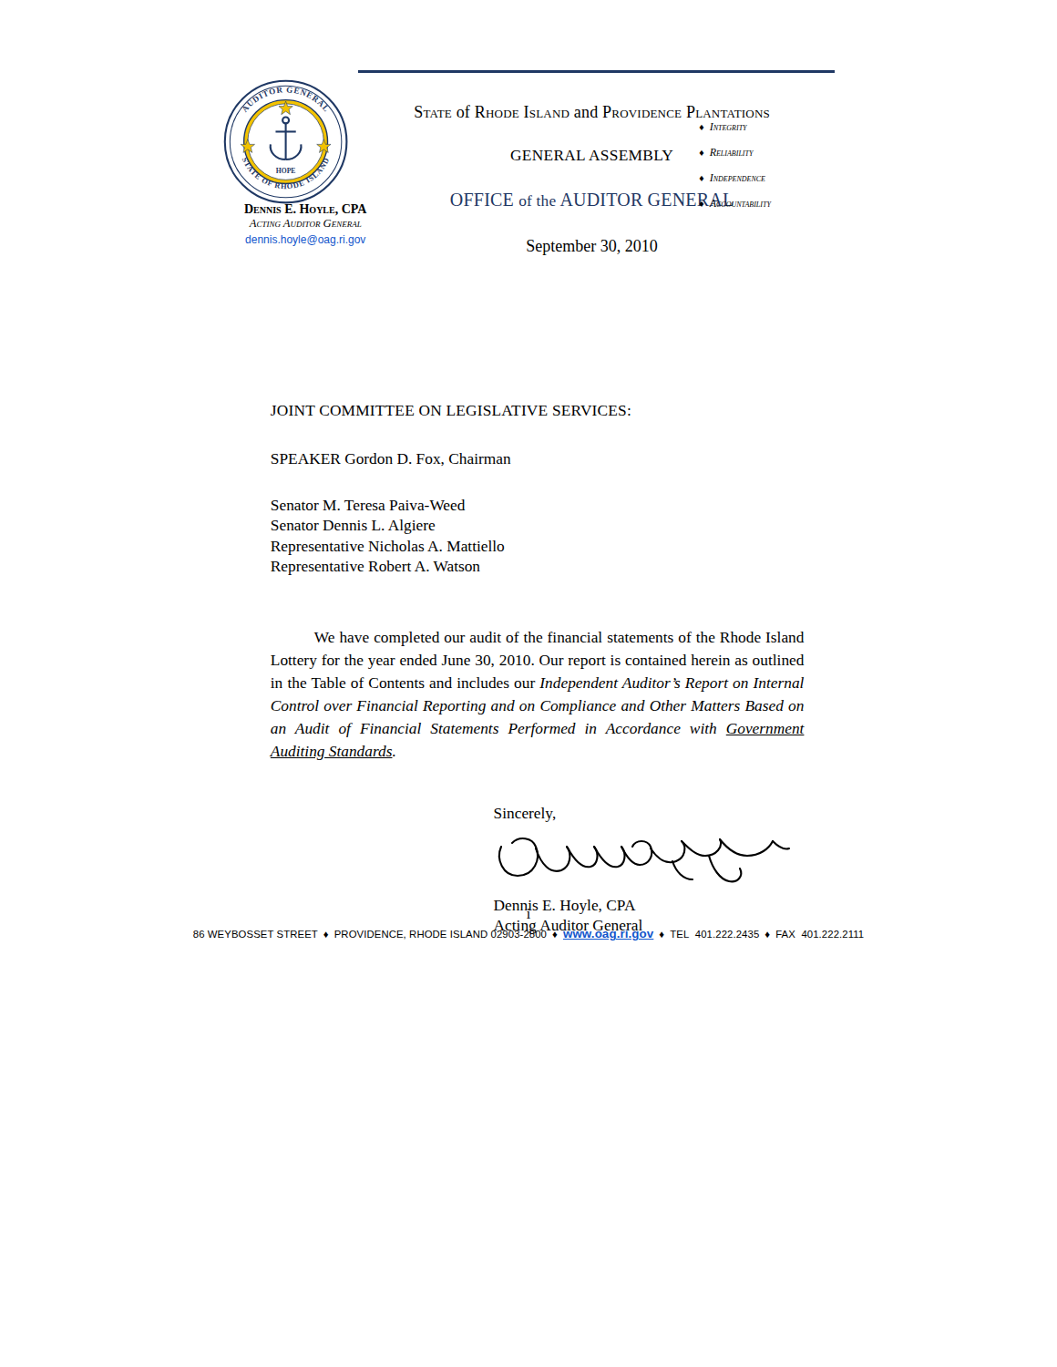AUDITOR GENERAL STATE OF RHODE ISLAND HOPE
State of Rhode Island and Providence Plantations
GENERAL ASSEMBLY
OFFICE of the AUDITOR GENERAL
September 30, 2010
Dennis E. Hoyle, CPA
Acting Auditor General
dennis.hoyle@oag.ri.gov
Integrity
Reliability
Independence
Accountability
JOINT COMMITTEE ON LEGISLATIVE SERVICES:
SPEAKER Gordon D. Fox, Chairman
Senator M. Teresa Paiva-Weed
Senator Dennis L. Algiere
Representative Nicholas A. Mattiello
Representative Robert A. Watson
We have completed our audit of the financial statements of the Rhode Island Lottery for the year ended June 30, 2010. Our report is contained herein as outlined in the Table of Contents and includes our Independent Auditor’s Report on Internal Control over Financial Reporting and on Compliance and Other Matters Based on an Audit of Financial Statements Performed in Accordance with Government Auditing Standards.
Sincerely,
Dennis E. Hoyle, CPA
Acting Auditor General
i
86 WEYBOSSET STREET PROVIDENCE, RHODE ISLAND 02903-2800 www.oag.ri.gov TEL 401.222.2435 FAX 401.222.2111